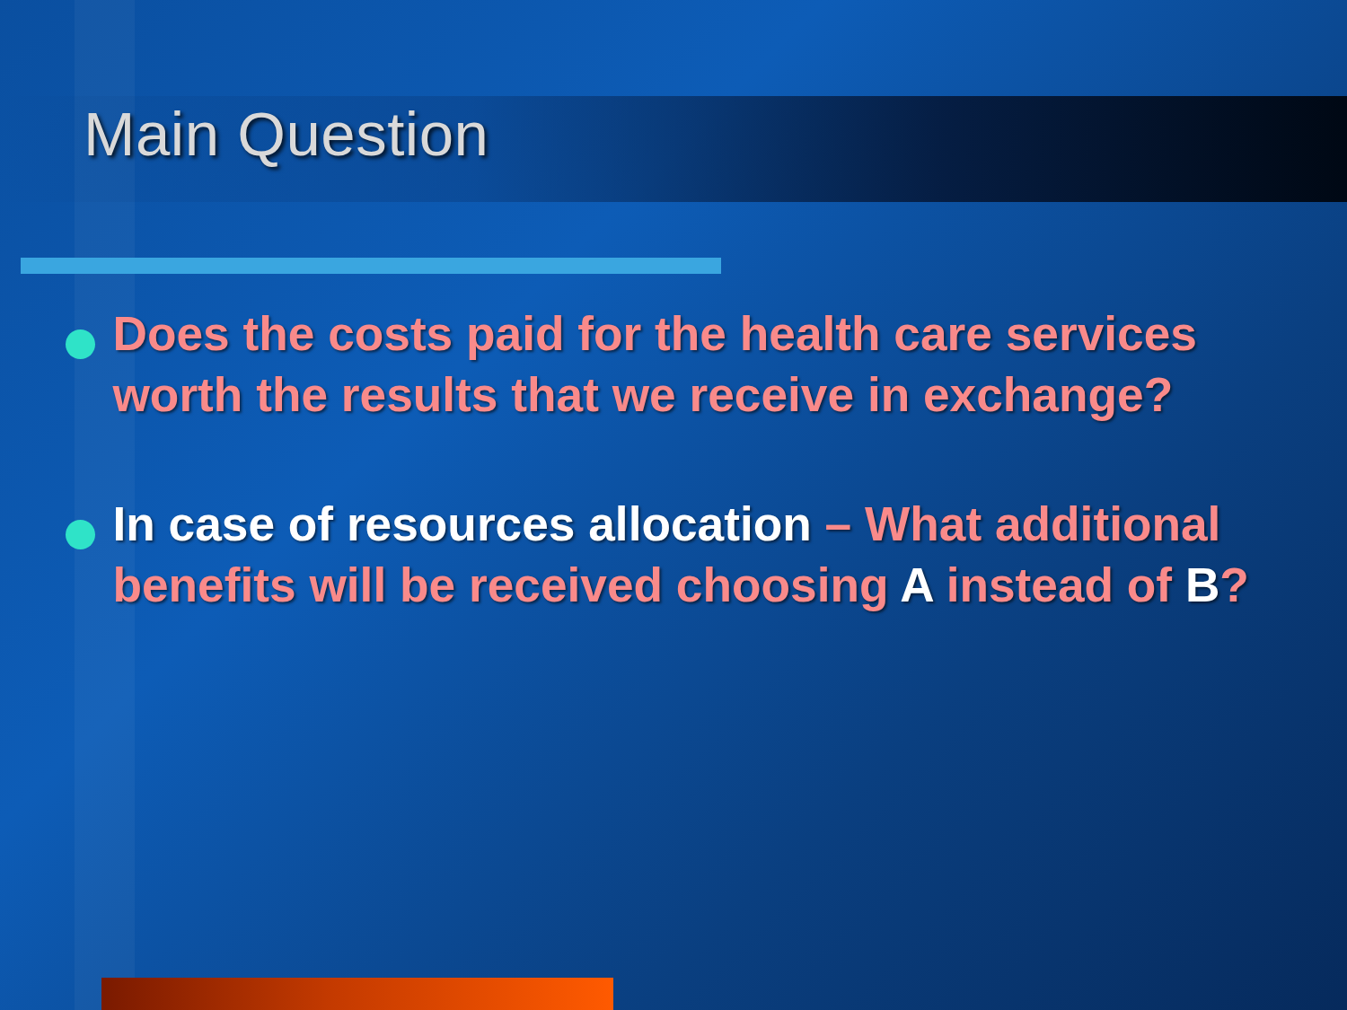Main Question
Does the costs paid for the health care services worth the results that we receive in exchange?
In case of resources allocation – What additional benefits will be received choosing A instead of B?